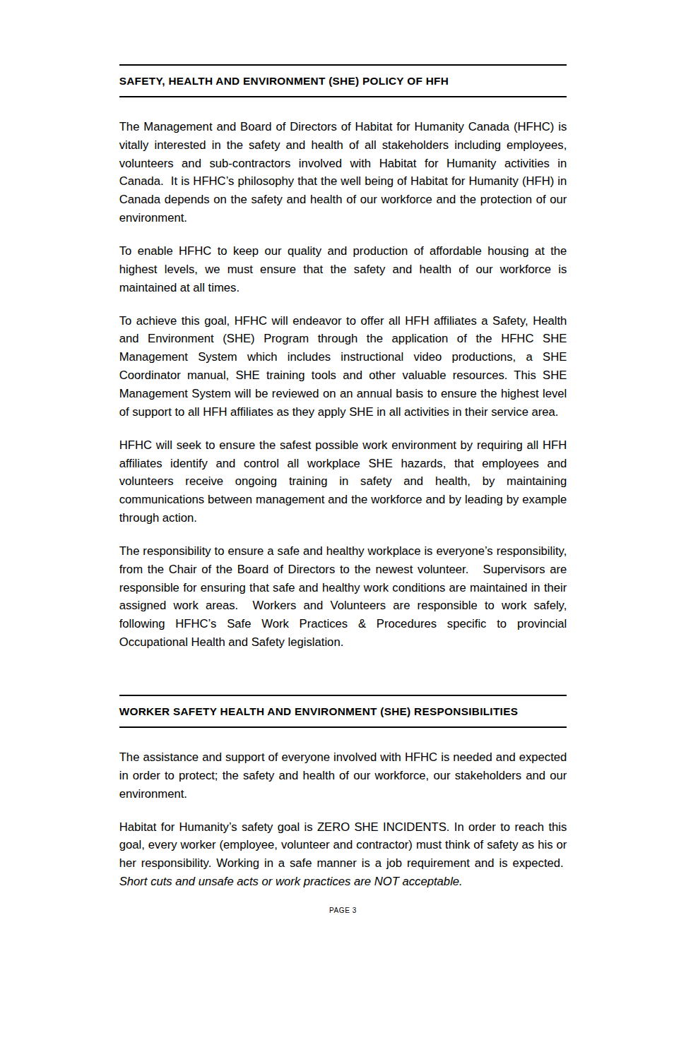Safety, Health and Environment (SHE) Policy of HFH
The Management and Board of Directors of Habitat for Humanity Canada (HFHC) is vitally interested in the safety and health of all stakeholders including employees, volunteers and sub-contractors involved with Habitat for Humanity activities in Canada. It is HFHC’s philosophy that the well being of Habitat for Humanity (HFH) in Canada depends on the safety and health of our workforce and the protection of our environment.
To enable HFHC to keep our quality and production of affordable housing at the highest levels, we must ensure that the safety and health of our workforce is maintained at all times.
To achieve this goal, HFHC will endeavor to offer all HFH affiliates a Safety, Health and Environment (SHE) Program through the application of the HFHC SHE Management System which includes instructional video productions, a SHE Coordinator manual, SHE training tools and other valuable resources. This SHE Management System will be reviewed on an annual basis to ensure the highest level of support to all HFH affiliates as they apply SHE in all activities in their service area.
HFHC will seek to ensure the safest possible work environment by requiring all HFH affiliates identify and control all workplace SHE hazards, that employees and volunteers receive ongoing training in safety and health, by maintaining communications between management and the workforce and by leading by example through action.
The responsibility to ensure a safe and healthy workplace is everyone’s responsibility, from the Chair of the Board of Directors to the newest volunteer. Supervisors are responsible for ensuring that safe and healthy work conditions are maintained in their assigned work areas. Workers and Volunteers are responsible to work safely, following HFHC’s Safe Work Practices & Procedures specific to provincial Occupational Health and Safety legislation.
Worker Safety Health and Environment (SHE) Responsibilities
The assistance and support of everyone involved with HFHC is needed and expected in order to protect; the safety and health of our workforce, our stakeholders and our environment.
Habitat for Humanity’s safety goal is ZERO SHE INCIDENTS. In order to reach this goal, every worker (employee, volunteer and contractor) must think of safety as his or her responsibility. Working in a safe manner is a job requirement and is expected. Short cuts and unsafe acts or work practices are NOT acceptable.
PAGE 3